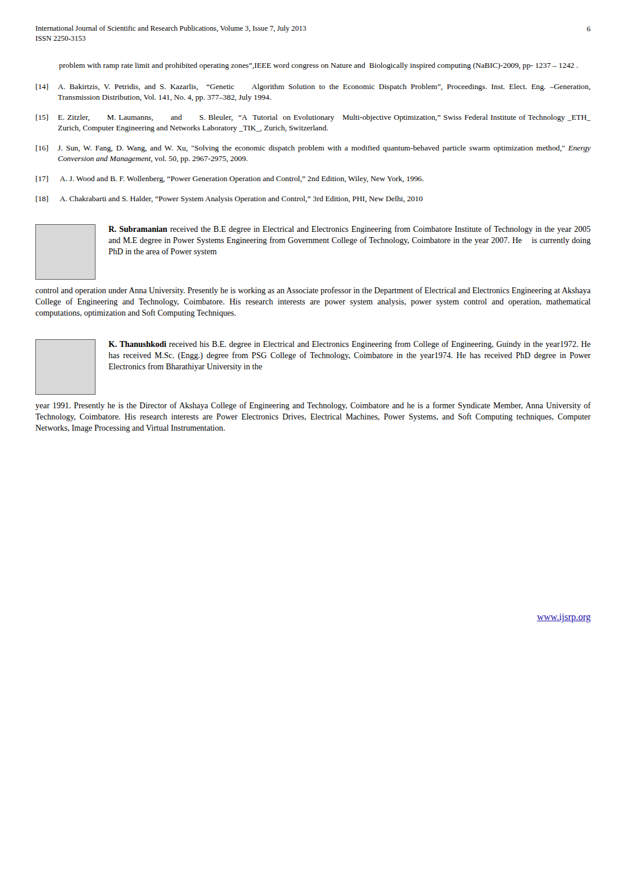International Journal of Scientific and Research Publications, Volume 3, Issue 7, July 2013
ISSN 2250-3153
6
problem with ramp rate limit and prohibited operating zones”,IEEE word congress on Nature and Biologically inspired computing (NaBIC)-2009, pp- 1237 – 1242 .
[14] A. Bakirtzis, V. Petridis, and S. Kazarlis, “Genetic Algorithm Solution to the Economic Dispatch Problem”, Proceedings. Inst. Elect. Eng. –Generation, Transmission Distribution, Vol. 141, No. 4, pp. 377–382, July 1994.
[15] E. Zitzler, M. Laumanns, and S. Bleuler, “A Tutorial on Evolutionary Multi-objective Optimization,” Swiss Federal Institute of Technology _ETH_ Zurich, Computer Engineering and Networks Laboratory _TIK_, Zurich, Switzerland.
[16] J. Sun, W. Fang, D. Wang, and W. Xu, "Solving the economic dispatch problem with a modified quantum-behaved particle swarm optimization method," Energy Conversion and Management, vol. 50, pp. 2967-2975, 2009.
[17] A. J. Wood and B. F. Wollenberg, “Power Generation Operation and Control,” 2nd Edition, Wiley, New York, 1996.
[18] A. Chakrabarti and S. Halder, “Power System Analysis Operation and Control,” 3rd Edition, PHI, New Delhi, 2010
R. Subramanian received the B.E degree in Electrical and Electronics Engineering from Coimbatore Institute of Technology in the year 2005 and M.E degree in Power Systems Engineering from Government College of Technology, Coimbatore in the year 2007. He is currently doing PhD in the area of Power system
control and operation under Anna University. Presently he is working as an Associate professor in the Department of Electrical and Electronics Engineering at Akshaya College of Engineering and Technology, Coimbatore. His research interests are power system analysis, power system control and operation, mathematical computations, optimization and Soft Computing Techniques.
K. Thanushkodi received his B.E. degree in Electrical and Electronics Engineering from College of Engineering, Guindy in the year1972. He has received M.Sc. (Engg.) degree from PSG College of Technology, Coimbatore in the year1974. He has received PhD degree in Power Electronics from Bharathiyar University in the
year 1991. Presently he is the Director of Akshaya College of Engineering and Technology, Coimbatore and he is a former Syndicate Member, Anna University of Technology, Coimbatore. His research interests are Power Electronics Drives, Electrical Machines, Power Systems, and Soft Computing techniques, Computer Networks, Image Processing and Virtual Instrumentation.
www.ijsrp.org